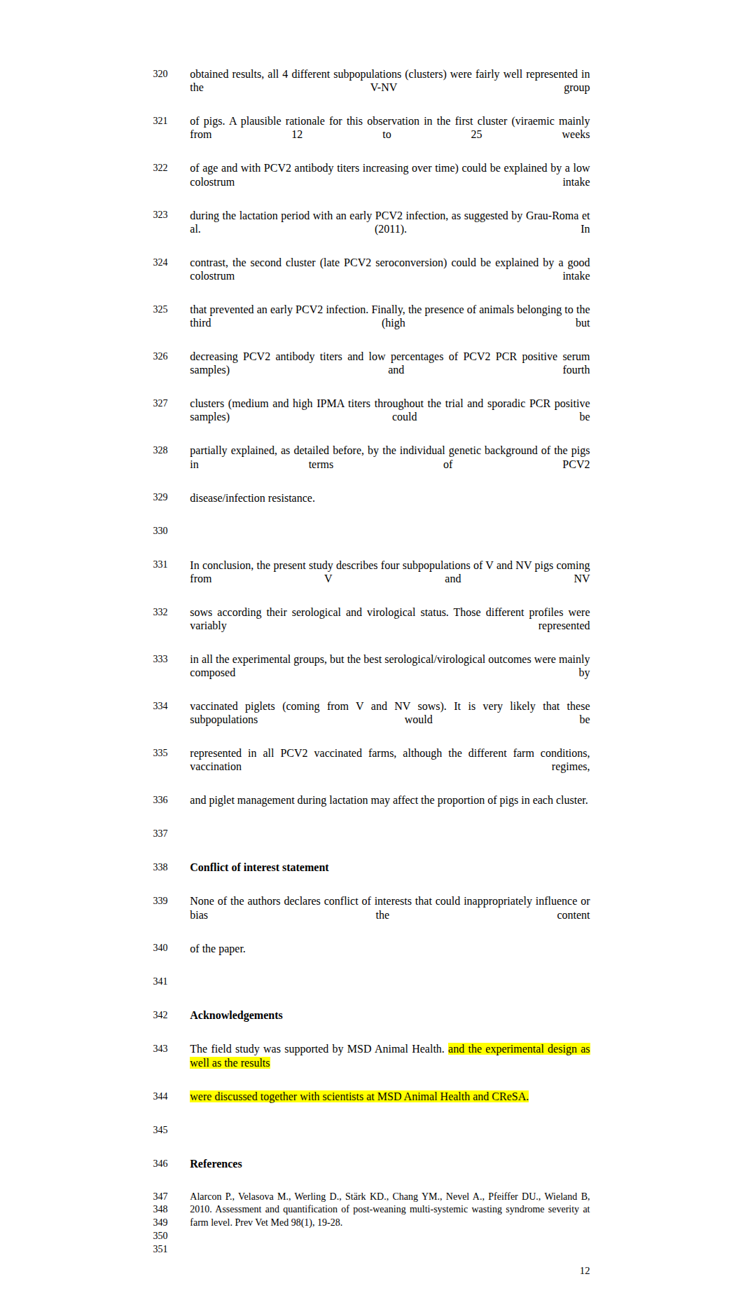320
obtained results, all 4 different subpopulations (clusters) were fairly well represented in the V-NV group
321
of pigs. A plausible rationale for this observation in the first cluster (viraemic mainly from 12 to 25 weeks
322
of age and with PCV2 antibody titers increasing over time) could be explained by a low colostrum intake
323
during the lactation period with an early PCV2 infection, as suggested by Grau-Roma et al. (2011). In
324
contrast, the second cluster (late PCV2 seroconversion) could be explained by a good colostrum intake
325
that prevented an early PCV2 infection. Finally, the presence of animals belonging to the third (high but
326
decreasing PCV2 antibody titers and low percentages of PCV2 PCR positive serum samples) and fourth
327
clusters (medium and high IPMA titers throughout the trial and sporadic PCR positive samples) could be
328
partially explained, as detailed before, by the individual genetic background of the pigs in terms of PCV2
329
disease/infection resistance.
330
331
In conclusion, the present study describes four subpopulations of V and NV pigs coming from V and NV
332
sows according their serological and virological status. Those different profiles were variably represented
333
in all the experimental groups, but the best serological/virological outcomes were mainly composed by
334
vaccinated piglets (coming from V and NV sows). It is very likely that these subpopulations would be
335
represented in all PCV2 vaccinated farms, although the different farm conditions, vaccination regimes,
336
and piglet management during lactation may affect the proportion of pigs in each cluster.
337
338
Conflict of interest statement
339
None of the authors declares conflict of interests that could inappropriately influence or bias the content
340
of the paper.
341
342
Acknowledgements
343
The field study was supported by MSD Animal Health. and the experimental design as well as the results
344
were discussed together with scientists at MSD Animal Health and CReSA.
345
346
References
347
348
349
350
351
Alarcon P., Velasova M., Werling D., Stärk KD., Chang YM., Nevel A., Pfeiffer DU., Wieland B, 2010. Assessment and quantification of post-weaning multi-systemic wasting syndrome severity at farm level. Prev Vet Med 98(1), 19-28.
12